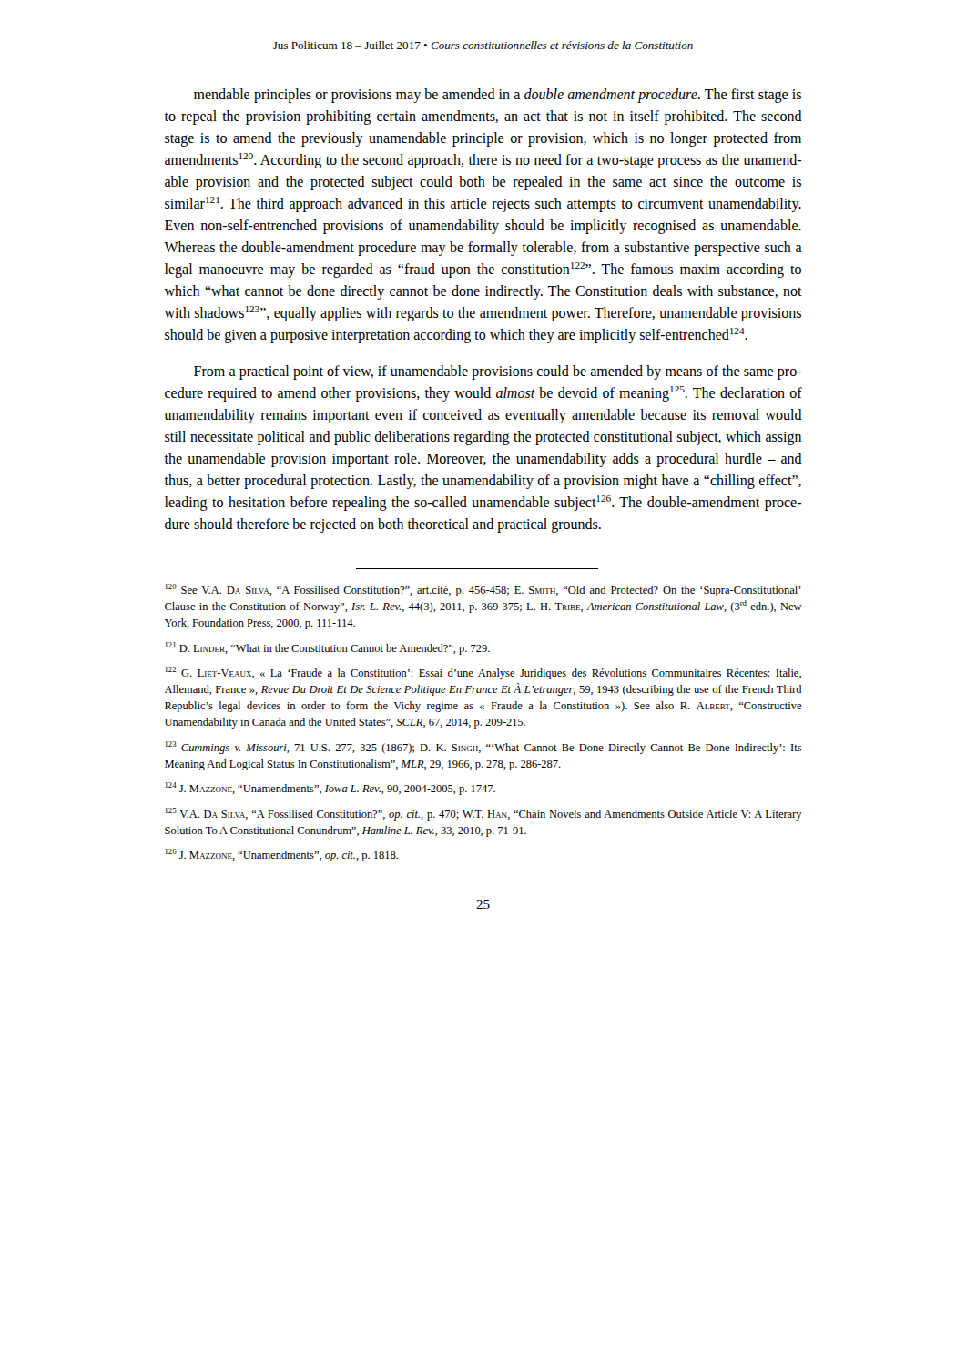Jus Politicum 18 – Juillet 2017 • Cours constitutionnelles et révisions de la Constitution
mendable principles or provisions may be amended in a double amendment procedure. The first stage is to repeal the provision prohibiting certain amendments, an act that is not in itself prohibited. The second stage is to amend the previously unamendable principle or provision, which is no longer protected from amendments120. According to the second approach, there is no need for a two-stage process as the unamendable provision and the protected subject could both be repealed in the same act since the outcome is similar121. The third approach advanced in this article rejects such attempts to circumvent unamendability. Even non-self-entrenched provisions of unamendability should be implicitly recognised as unamendable. Whereas the double-amendment procedure may be formally tolerable, from a substantive perspective such a legal manoeuvre may be regarded as “fraud upon the constitution122”. The famous maxim according to which “what cannot be done directly cannot be done indirectly. The Constitution deals with substance, not with shadows123”, equally applies with regards to the amendment power. Therefore, unamendable provisions should be given a purposive interpretation according to which they are implicitly self-entrenched124.
From a practical point of view, if unamendable provisions could be amended by means of the same procedure required to amend other provisions, they would almost be devoid of meaning125. The declaration of unamendability remains important even if conceived as eventually amendable because its removal would still necessitate political and public deliberations regarding the protected constitutional subject, which assign the unamendable provision important role. Moreover, the unamendability adds a procedural hurdle – and thus, a better procedural protection. Lastly, the unamendability of a provision might have a “chilling effect”, leading to hesitation before repealing the so-called unamendable subject126. The double-amendment procedure should therefore be rejected on both theoretical and practical grounds.
120 See V.A. Da Silva, “A Fossilised Constitution?”, art.cité, p. 456-458; E. Smith, “Old and Protected? On the ‘Supra-Constitutional’ Clause in the Constitution of Norway”, Isr. L. Rev., 44(3), 2011, p. 369-375; L. H. Tribe, American Constitutional Law, (3rd edn.), New York, Foundation Press, 2000, p. 111-114.
121 D. Linder, “What in the Constitution Cannot be Amended?”, p. 729.
122 G. Liet-Veaux, « La ‘Fraude a la Constitution’: Essai d’une Analyse Juridiques des Révolutions Communitaires Récentes: Italie, Allemand, France », Revue Du Droit Et De Science Politique En France Et À L’etranger, 59, 1943 (describing the use of the French Third Republic’s legal devices in order to form the Vichy regime as « Fraude a la Constitution »). See also R. Albert, “Constructive Unamendability in Canada and the United States”, SCLR, 67, 2014, p. 209-215.
123 Cummings v. Missouri, 71 U.S. 277, 325 (1867); D. K. Singh, “‘What Cannot Be Done Directly Cannot Be Done Indirectly’: Its Meaning And Logical Status In Constitutionalism”, MLR, 29, 1966, p. 278, p. 286-287.
124 J. Mazzone, “Unamendments”, Iowa L. Rev., 90, 2004-2005, p. 1747.
125 V.A. Da Silva, “A Fossilised Constitution?”, op. cit., p. 470; W.T. Han, “Chain Novels and Amendments Outside Article V: A Literary Solution To A Constitutional Conundrum”, Hamline L. Rev., 33, 2010, p. 71-91.
126 J. Mazzone, “Unamendments”, op. cit., p. 1818.
25